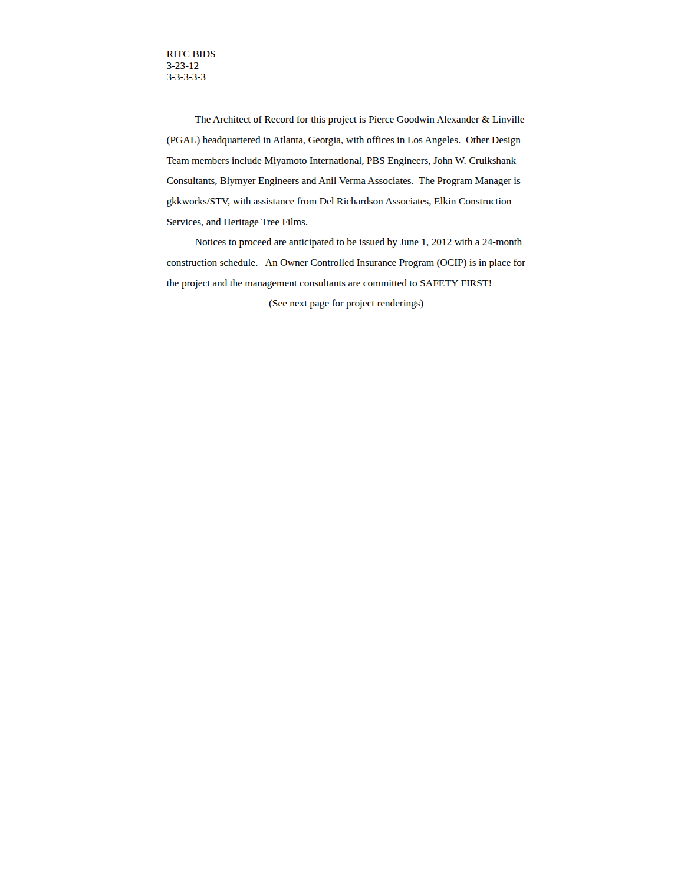RITC BIDS
3-23-12
3-3-3-3-3
The Architect of Record for this project is Pierce Goodwin Alexander & Linville (PGAL) headquartered in Atlanta, Georgia, with offices in Los Angeles. Other Design Team members include Miyamoto International, PBS Engineers, John W. Cruikshank Consultants, Blymyer Engineers and Anil Verma Associates. The Program Manager is gkkworks/STV, with assistance from Del Richardson Associates, Elkin Construction Services, and Heritage Tree Films.
Notices to proceed are anticipated to be issued by June 1, 2012 with a 24-month construction schedule. An Owner Controlled Insurance Program (OCIP) is in place for the project and the management consultants are committed to SAFETY FIRST!
(See next page for project renderings)